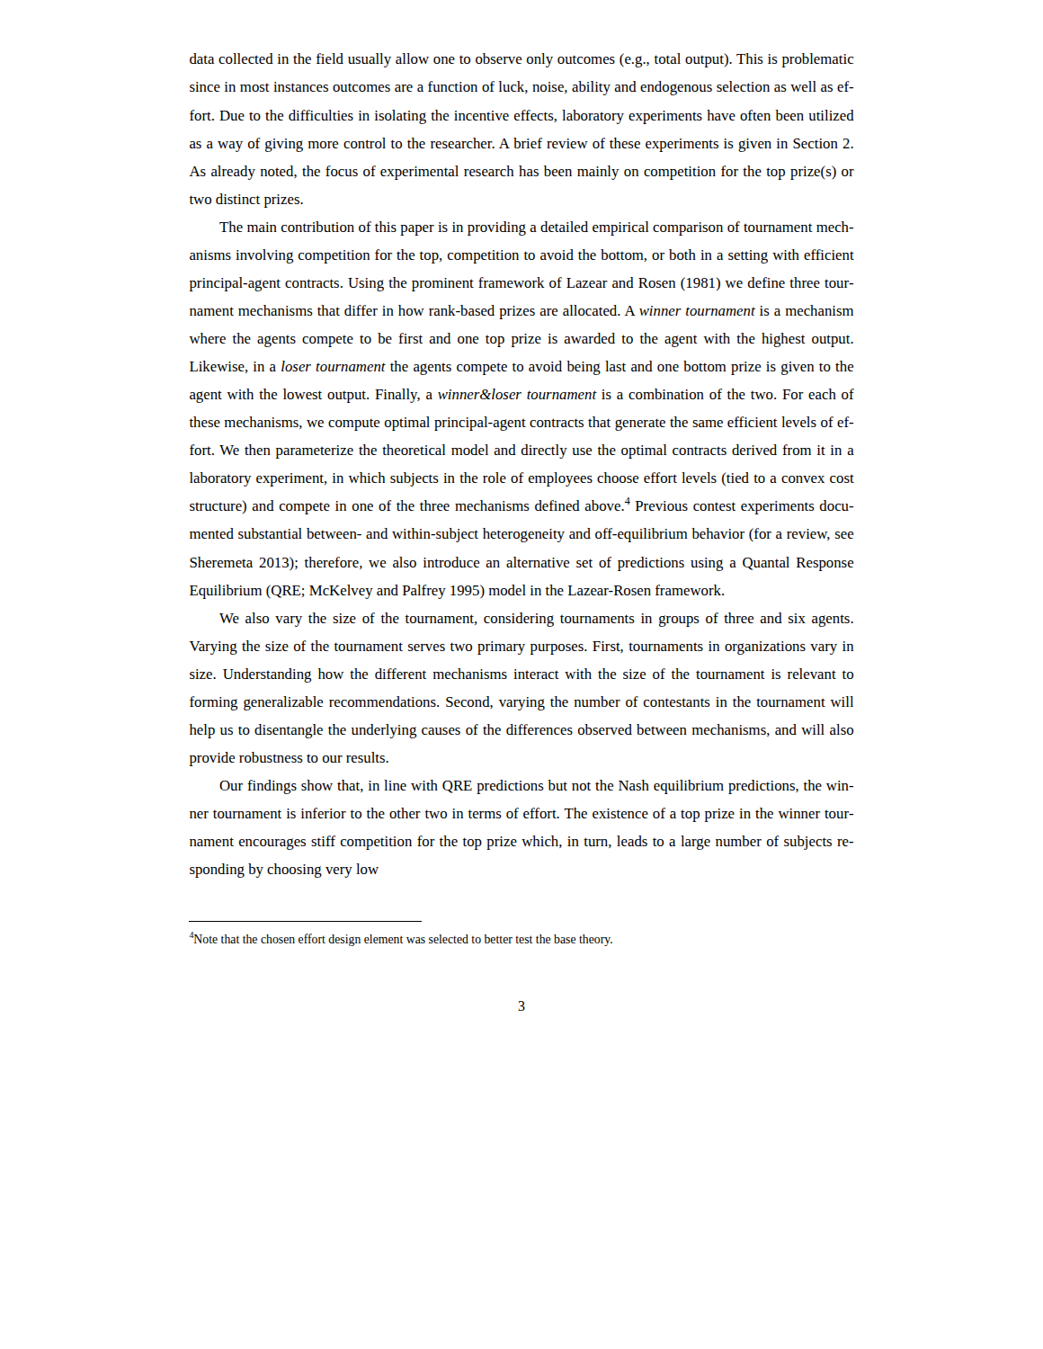data collected in the field usually allow one to observe only outcomes (e.g., total output). This is problematic since in most instances outcomes are a function of luck, noise, ability and endogenous selection as well as effort. Due to the difficulties in isolating the incentive effects, laboratory experiments have often been utilized as a way of giving more control to the researcher. A brief review of these experiments is given in Section 2. As already noted, the focus of experimental research has been mainly on competition for the top prize(s) or two distinct prizes.
The main contribution of this paper is in providing a detailed empirical comparison of tournament mechanisms involving competition for the top, competition to avoid the bottom, or both in a setting with efficient principal-agent contracts. Using the prominent framework of Lazear and Rosen (1981) we define three tournament mechanisms that differ in how rank-based prizes are allocated. A winner tournament is a mechanism where the agents compete to be first and one top prize is awarded to the agent with the highest output. Likewise, in a loser tournament the agents compete to avoid being last and one bottom prize is given to the agent with the lowest output. Finally, a winner&loser tournament is a combination of the two. For each of these mechanisms, we compute optimal principal-agent contracts that generate the same efficient levels of effort. We then parameterize the theoretical model and directly use the optimal contracts derived from it in a laboratory experiment, in which subjects in the role of employees choose effort levels (tied to a convex cost structure) and compete in one of the three mechanisms defined above.4 Previous contest experiments documented substantial between- and within-subject heterogeneity and off-equilibrium behavior (for a review, see Sheremeta 2013); therefore, we also introduce an alternative set of predictions using a Quantal Response Equilibrium (QRE; McKelvey and Palfrey 1995) model in the Lazear-Rosen framework.
We also vary the size of the tournament, considering tournaments in groups of three and six agents. Varying the size of the tournament serves two primary purposes. First, tournaments in organizations vary in size. Understanding how the different mechanisms interact with the size of the tournament is relevant to forming generalizable recommendations. Second, varying the number of contestants in the tournament will help us to disentangle the underlying causes of the differences observed between mechanisms, and will also provide robustness to our results.
Our findings show that, in line with QRE predictions but not the Nash equilibrium predictions, the winner tournament is inferior to the other two in terms of effort. The existence of a top prize in the winner tournament encourages stiff competition for the top prize which, in turn, leads to a large number of subjects responding by choosing very low
4Note that the chosen effort design element was selected to better test the base theory.
3